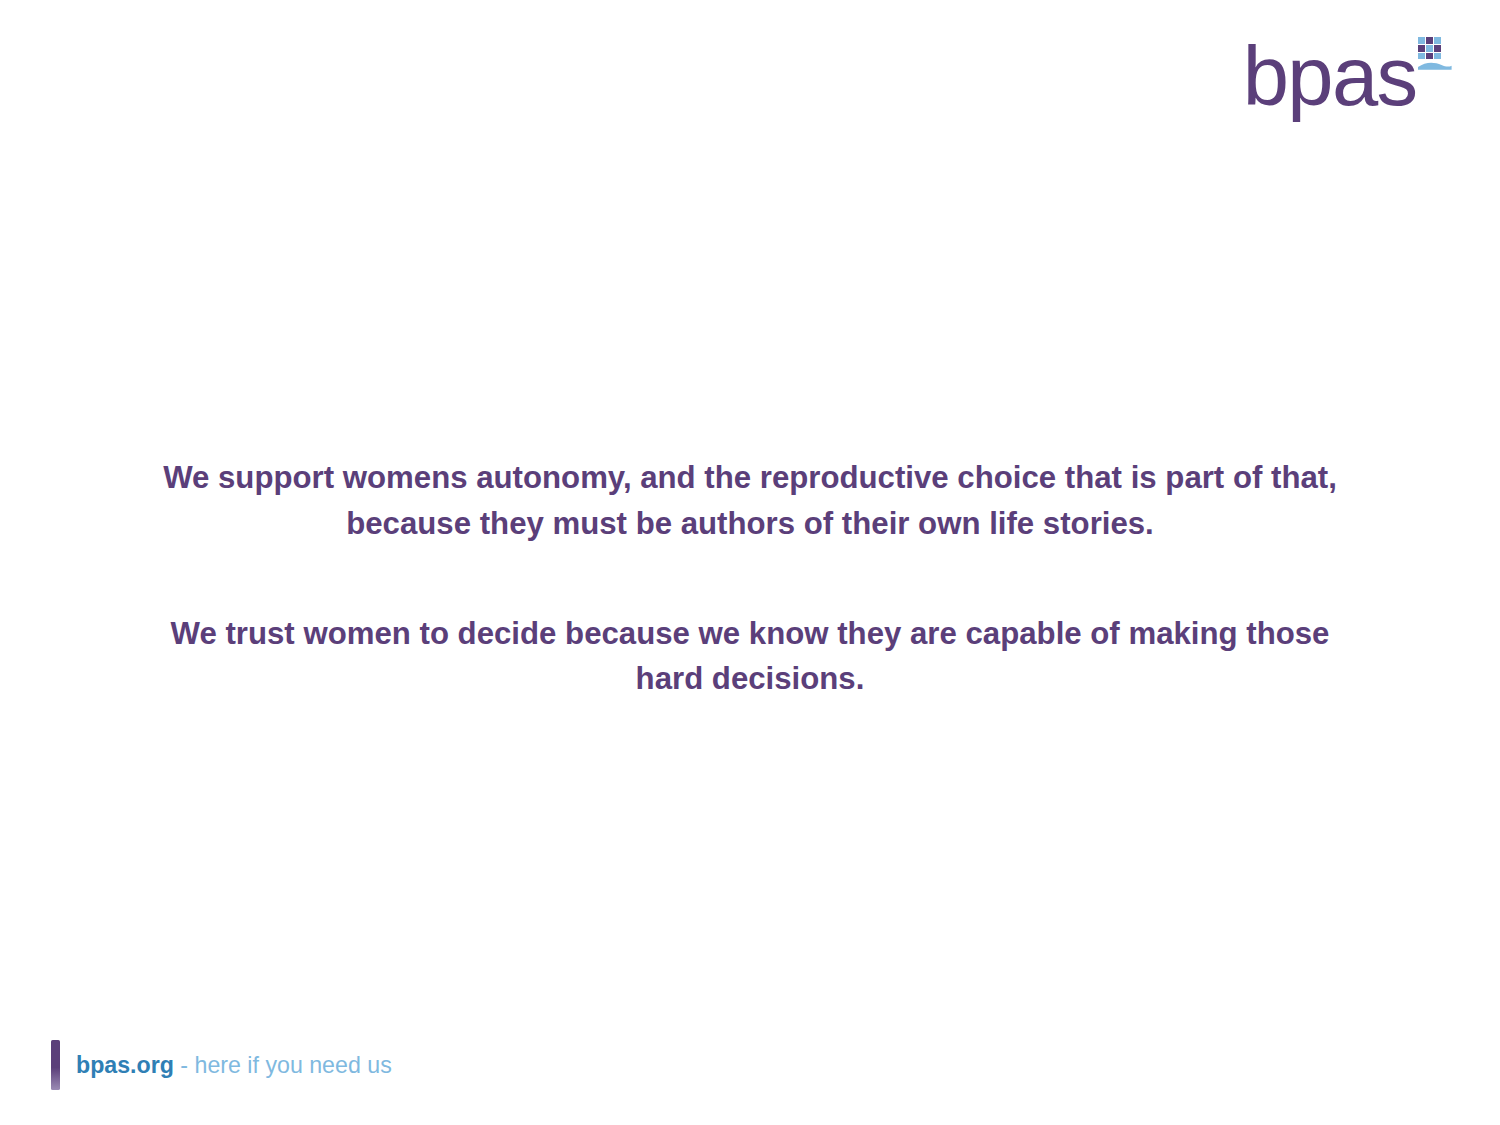bpas
We support womens autonomy, and the reproductive choice that is part of that, because they must be authors of their own life stories.
We trust women to decide because we know they are capable of making those hard decisions.
bpas.org - here if you need us